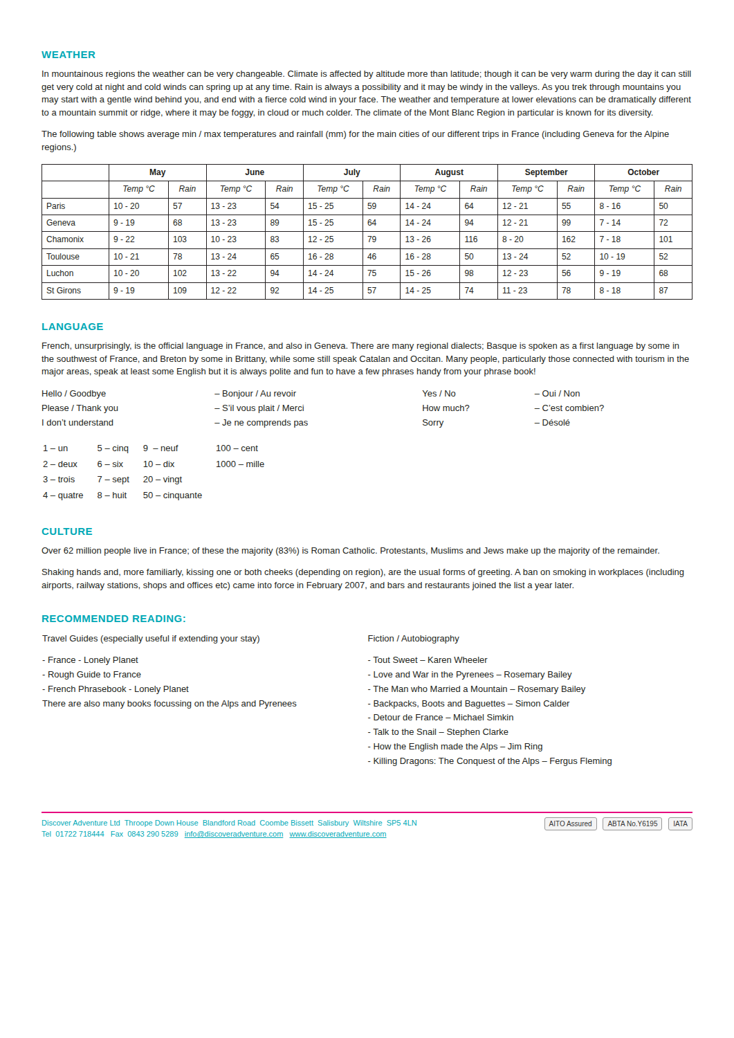Weather
In mountainous regions the weather can be very changeable. Climate is affected by altitude more than latitude; though it can be very warm during the day it can still get very cold at night and cold winds can spring up at any time. Rain is always a possibility and it may be windy in the valleys. As you trek through mountains you may start with a gentle wind behind you, and end with a fierce cold wind in your face. The weather and temperature at lower elevations can be dramatically different to a mountain summit or ridge, where it may be foggy, in cloud or much colder. The climate of the Mont Blanc Region in particular is known for its diversity.
The following table shows average min / max temperatures and rainfall (mm) for the main cities of our different trips in France (including Geneva for the Alpine regions.)
| | May | June | July | August | September | October |
| --- | --- | --- | --- | --- | --- | --- |
| | Temp °C | Rain | Temp °C | Rain | Temp °C | Rain | Temp °C | Rain | Temp °C | Rain | Temp °C | Rain |
| Paris | 10 - 20 | 57 | 13 - 23 | 54 | 15 - 25 | 59 | 14 - 24 | 64 | 12 - 21 | 55 | 8 - 16 | 50 |
| Geneva | 9 - 19 | 68 | 13 - 23 | 89 | 15 - 25 | 64 | 14 - 24 | 94 | 12 - 21 | 99 | 7 - 14 | 72 |
| Chamonix | 9 - 22 | 103 | 10 - 23 | 83 | 12 - 25 | 79 | 13 - 26 | 116 | 8 - 20 | 162 | 7 - 18 | 101 |
| Toulouse | 10 - 21 | 78 | 13 - 24 | 65 | 16 - 28 | 46 | 16 - 28 | 50 | 13 - 24 | 52 | 10 - 19 | 52 |
| Luchon | 10 - 20 | 102 | 13 - 22 | 94 | 14 - 24 | 75 | 15 - 26 | 98 | 12 - 23 | 56 | 9 - 19 | 68 |
| St Girons | 9 - 19 | 109 | 12 - 22 | 92 | 14 - 25 | 57 | 14 - 25 | 74 | 11 - 23 | 78 | 8 - 18 | 87 |
Language
French, unsurprisingly, is the official language in France, and also in Geneva. There are many regional dialects; Basque is spoken as a first language by some in the southwest of France, and Breton by some in Brittany, while some still speak Catalan and Occitan. Many people, particularly those connected with tourism in the major areas, speak at least some English but it is always polite and fun to have a few phrases handy from your phrase book!
| Hello / Goodbye | – Bonjour / Au revoir | Yes / No | – Oui / Non |
| Please / Thank you | – S’il vous plait / Merci | How much? | – C’est combien? |
| I don’t understand | – Je ne comprends pas | Sorry | – Désolé |
| 1 – un | 5 – cinq | 9 – neuf | 100 – cent |
| 2 – deux | 6 – six | 10 – dix | 1000 – mille |
| 3 – trois | 7 – sept | 20 – vingt | |
| 4 – quatre | 8 – huit | 50 – cinquante | |
Culture
Over 62 million people live in France; of these the majority (83%) is Roman Catholic. Protestants, Muslims and Jews make up the majority of the remainder.
Shaking hands and, more familiarly, kissing one or both cheeks (depending on region), are the usual forms of greeting. A ban on smoking in workplaces (including airports, railway stations, shops and offices etc) came into force in February 2007, and bars and restaurants joined the list a year later.
Recommended Reading:
| Travel Guides (especially useful if extending your stay) - France - Lonely Planet - Rough Guide to France - French Phrasebook - Lonely Planet There are also many books focussing on the Alps and Pyrenees | Fiction / Autobiography - Tout Sweet – Karen Wheeler - Love and War in the Pyrenees – Rosemary Bailey - The Man who Married a Mountain – Rosemary Bailey - Backpacks, Boots and Baguettes – Simon Calder - Detour de France – Michael Simkin - Talk to the Snail – Stephen Clarke - How the English made the Alps – Jim Ring - Killing Dragons: The Conquest of the Alps – Fergus Fleming |
Discover Adventure Ltd Throope Down House Blandford Road Coombe Bissett Salisbury Wiltshire SP5 4LN
Tel 01722 718444 Fax 0843 290 5289 info@discoveradventure.com www.discoveradventure.com
AITO Assured ABTA No.Y6195 IATA